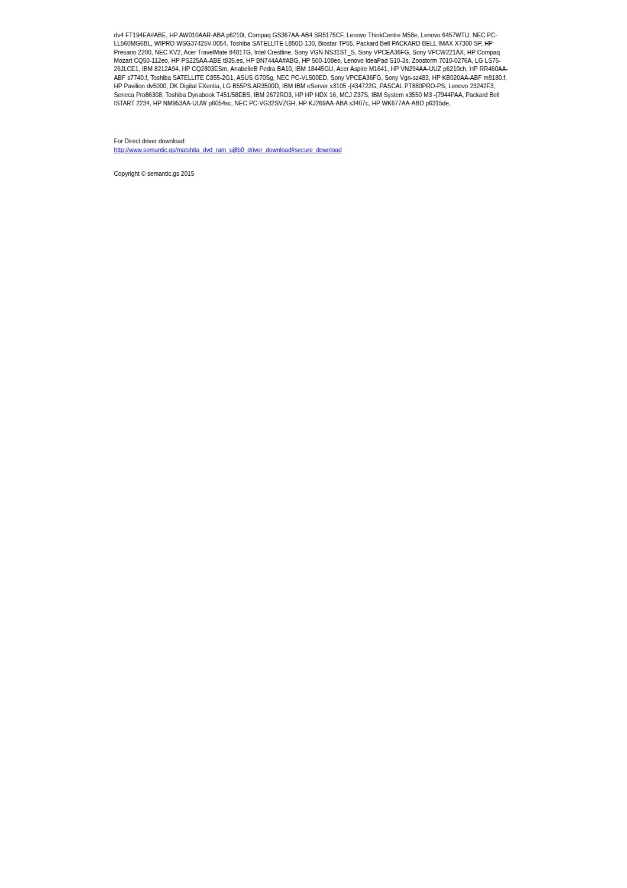dv4 FT194EA#ABE, HP AW010AAR-ABA p6210t, Compaq GS367AA-AB4 SR5175CF, Lenovo ThinkCentre M58e, Lenovo 6457WTU, NEC PC-LL560MG6BL, WIPRO WSG37425V-0054, Toshiba SATELLITE L850D-130, Biostar TP55, Packard Bell PACKARD BELL IMAX X7300 SP, HP Presario 2200, NEC KV2, Acer TravelMate 8481TG, Intel Crestline, Sony VGN-NS31ST_S, Sony VPCEA36FG, Sony VPCW221AX, HP Compaq Mozart CQ50-112eo, HP PS225AA-ABE t835.es, HP BN744AA#ABG, HP 500-108eo, Lenovo IdeaPad S10-3s, Zoostorm 7010-0276A, LG LS75-26JLCE1, IBM 8212A94, HP CQ2803ESm, AnabelleB Pedra BA10, IBM 18445GU, Acer Aspire M1641, HP VN294AA-UUZ p6210ch, HP RR460AA-ABF s7740.f, Toshiba SATELLITE C855-2G1, ASUS G70Sg, NEC PC-VL500ED, Sony VPCEA36FG, Sony Vgn-sz483, HP KB020AA-ABF m9180.f, HP Pavilion dv5000, DK Digital EXentia, LG B55PS.AR3500D, IBM IBM eServer x3105 -[434722G, PASCAL PT880PRO-PS, Lenovo 23242F3, Seneca Pro86308, Toshiba Dynabook T451/58EBS, IBM 2672RD3, HP HP HDX 16, MCJ Z37S, IBM System x3550 M3 -[7944PAA, Packard Bell ISTART 2234, HP NM953AA-UUW p6054sc, NEC PC-VG32SVZGH, HP KJ269AA-ABA s3407c, HP WK677AA-ABD p6315de,
For Direct driver download:
http://www.semantic.gs/matshita_dvd_ram_uj8b0_driver_download#secure_download
Copyright © semantic.gs 2015